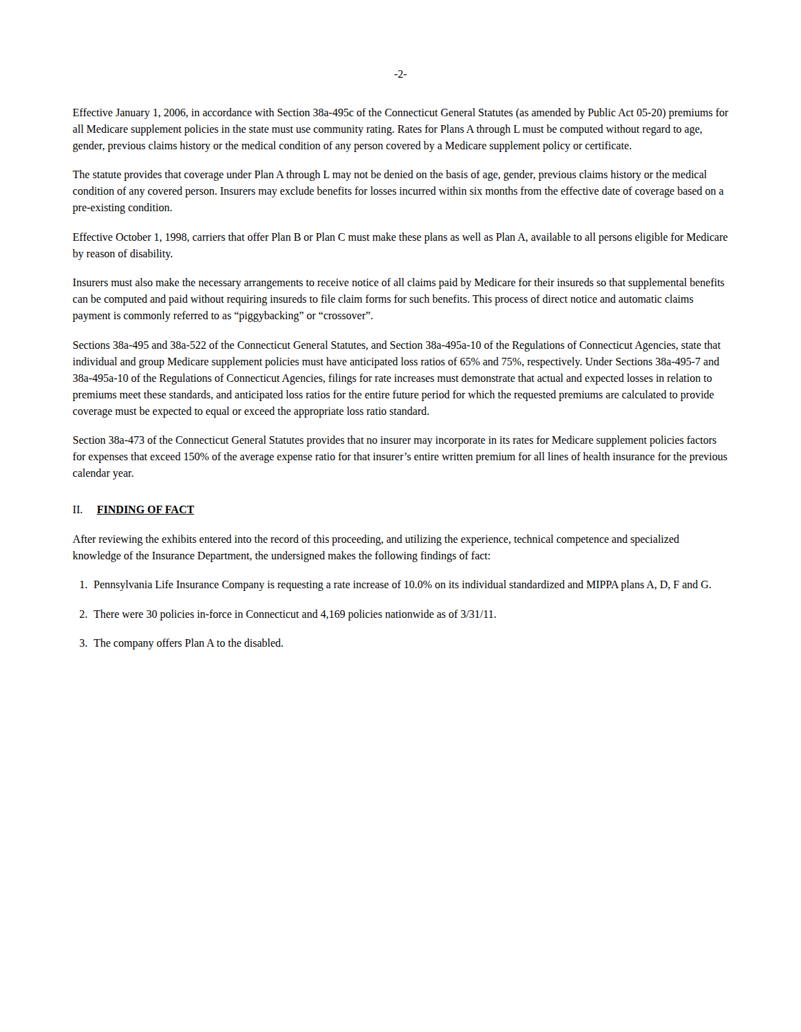-2-
Effective January 1, 2006, in accordance with Section 38a-495c of the Connecticut General Statutes (as amended by Public Act 05-20) premiums for all Medicare supplement policies in the state must use community rating. Rates for Plans A through L must be computed without regard to age, gender, previous claims history or the medical condition of any person covered by a Medicare supplement policy or certificate.
The statute provides that coverage under Plan A through L may not be denied on the basis of age, gender, previous claims history or the medical condition of any covered person. Insurers may exclude benefits for losses incurred within six months from the effective date of coverage based on a pre-existing condition.
Effective October 1, 1998, carriers that offer Plan B or Plan C must make these plans as well as Plan A, available to all persons eligible for Medicare by reason of disability.
Insurers must also make the necessary arrangements to receive notice of all claims paid by Medicare for their insureds so that supplemental benefits can be computed and paid without requiring insureds to file claim forms for such benefits. This process of direct notice and automatic claims payment is commonly referred to as “piggybacking” or “crossover”.
Sections 38a-495 and 38a-522 of the Connecticut General Statutes, and Section 38a-495a-10 of the Regulations of Connecticut Agencies, state that individual and group Medicare supplement policies must have anticipated loss ratios of 65% and 75%, respectively. Under Sections 38a-495-7 and 38a-495a-10 of the Regulations of Connecticut Agencies, filings for rate increases must demonstrate that actual and expected losses in relation to premiums meet these standards, and anticipated loss ratios for the entire future period for which the requested premiums are calculated to provide coverage must be expected to equal or exceed the appropriate loss ratio standard.
Section 38a-473 of the Connecticut General Statutes provides that no insurer may incorporate in its rates for Medicare supplement policies factors for expenses that exceed 150% of the average expense ratio for that insurer’s entire written premium for all lines of health insurance for the previous calendar year.
II. FINDING OF FACT
After reviewing the exhibits entered into the record of this proceeding, and utilizing the experience, technical competence and specialized knowledge of the Insurance Department, the undersigned makes the following findings of fact:
Pennsylvania Life Insurance Company is requesting a rate increase of 10.0% on its individual standardized and MIPPA plans A, D, F and G.
There were 30 policies in-force in Connecticut and 4,169 policies nationwide as of 3/31/11.
The company offers Plan A to the disabled.